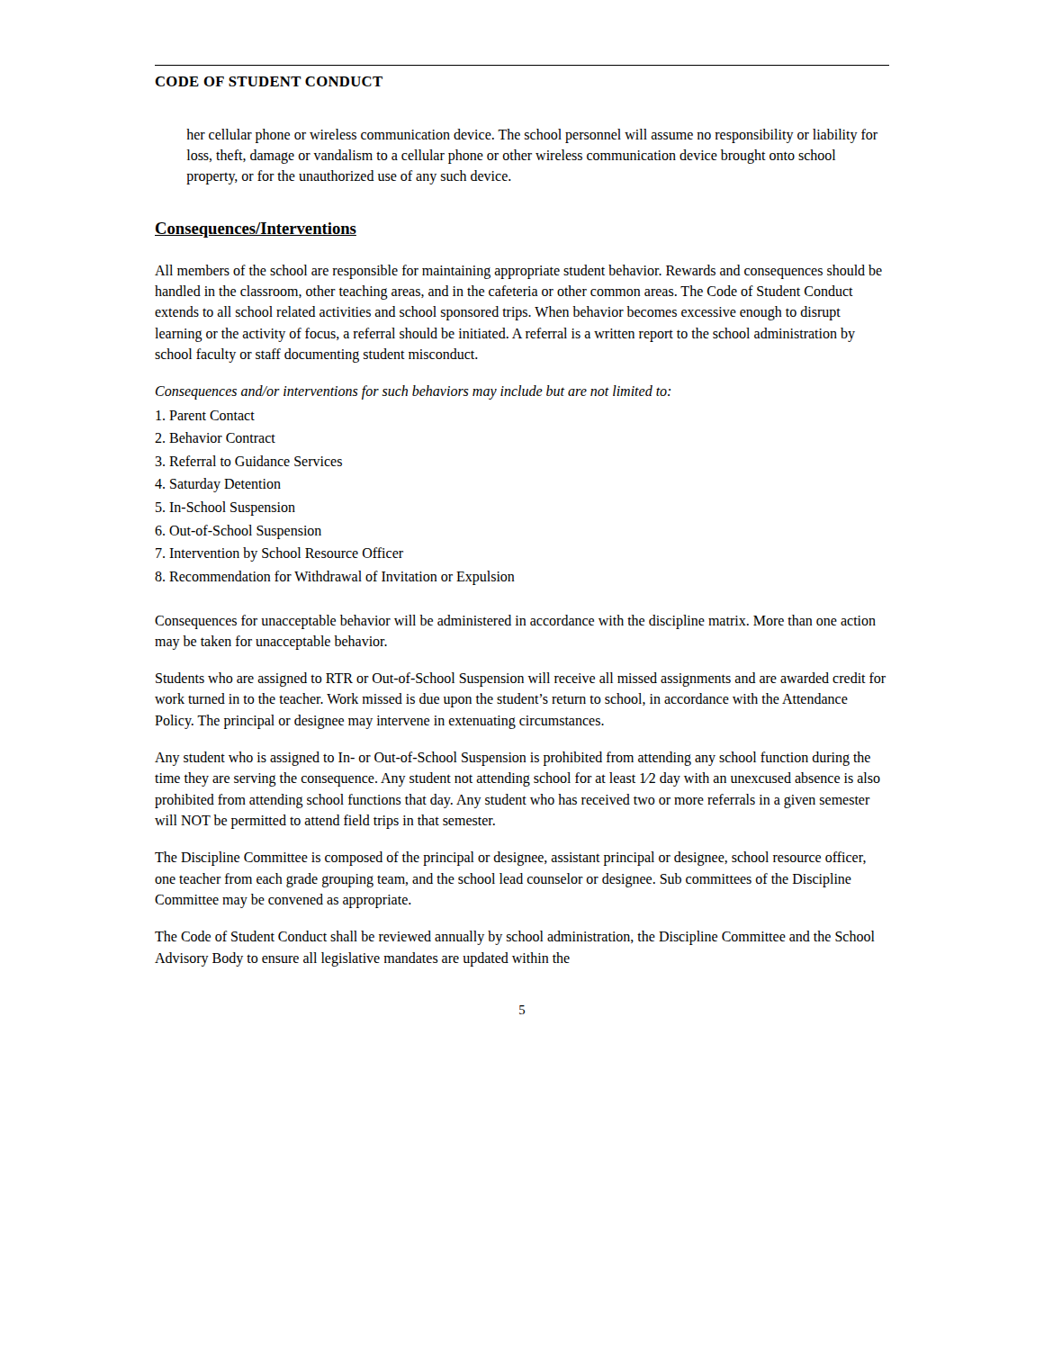Code of Student Conduct
her cellular phone or wireless communication device. The school personnel will assume no responsibility or liability for loss, theft, damage or vandalism to a cellular phone or other wireless communication device brought onto school property, or for the unauthorized use of any such device.
Consequences/Interventions
All members of the school are responsible for maintaining appropriate student behavior. Rewards and consequences should be handled in the classroom, other teaching areas, and in the cafeteria or other common areas. The Code of Student Conduct extends to all school related activities and school sponsored trips. When behavior becomes excessive enough to disrupt learning or the activity of focus, a referral should be initiated. A referral is a written report to the school administration by school faculty or staff documenting student misconduct.
Consequences and/or interventions for such behaviors may include but are not limited to:
1. Parent Contact
2. Behavior Contract
3. Referral to Guidance Services
4. Saturday Detention
5. In-School Suspension
6. Out-of-School Suspension
7. Intervention by School Resource Officer
8. Recommendation for Withdrawal of Invitation or Expulsion
Consequences for unacceptable behavior will be administered in accordance with the discipline matrix. More than one action may be taken for unacceptable behavior.
Students who are assigned to RTR or Out-of-School Suspension will receive all missed assignments and are awarded credit for work turned in to the teacher. Work missed is due upon the student’s return to school, in accordance with the Attendance Policy. The principal or designee may intervene in extenuating circumstances.
Any student who is assigned to In- or Out-of-School Suspension is prohibited from attending any school function during the time they are serving the consequence. Any student not attending school for at least 1⁄2 day with an unexcused absence is also prohibited from attending school functions that day. Any student who has received two or more referrals in a given semester will NOT be permitted to attend field trips in that semester.
The Discipline Committee is composed of the principal or designee, assistant principal or designee, school resource officer, one teacher from each grade grouping team, and the school lead counselor or designee. Sub committees of the Discipline Committee may be convened as appropriate.
The Code of Student Conduct shall be reviewed annually by school administration, the Discipline Committee and the School Advisory Body to ensure all legislative mandates are updated within the
5